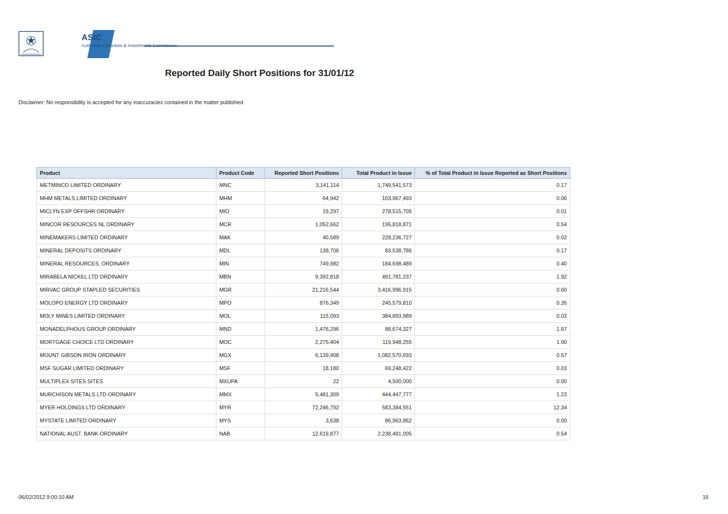ASIC
Australian Securities & Investments Commission
Reported Daily Short Positions for 31/01/12
Disclaimer: No responsibility is accepted for any inaccuracies contained in the matter published.
| Product | Product Code | Reported Short Positions | Total Product in Issue | % of Total Product in Issue Reported as Short Positions |
| --- | --- | --- | --- | --- |
| METMINCO LIMITED ORDINARY | MNC | 3,141,114 | 1,749,541,573 | 0.17 |
| MHM METALS LIMITED ORDINARY | MHM | 64,942 | 103,967,493 | 0.06 |
| MICLYN EXP OFFSHR ORDINARY | MIO | 19,297 | 278,515,705 | 0.01 |
| MINCOR RESOURCES NL ORDINARY | MCR | 1,052,662 | 195,818,871 | 0.54 |
| MINEMAKERS LIMITED ORDINARY | MAK | 40,589 | 228,236,727 | 0.02 |
| MINERAL DEPOSITS ORDINARY | MDL | 138,706 | 83,538,786 | 0.17 |
| MINERAL RESOURCES. ORDINARY | MIN | 749,982 | 184,698,489 | 0.40 |
| MIRABELA NICKEL LTD ORDINARY | MBN | 9,392,818 | 491,781,237 | 1.92 |
| MIRVAC GROUP STAPLED SECURITIES | MGR | 21,216,544 | 3,416,996,915 | 0.60 |
| MOLOPO ENERGY LTD ORDINARY | MPO | 876,349 | 245,579,810 | 0.35 |
| MOLY MINES LIMITED ORDINARY | MOL | 115,093 | 384,893,989 | 0.03 |
| MONADELPHOUS GROUP ORDINARY | MND | 1,476,296 | 88,674,327 | 1.67 |
| MORTGAGE CHOICE LTD ORDINARY | MOC | 2,275,404 | 119,948,255 | 1.90 |
| MOUNT GIBSON IRON ORDINARY | MGX | 6,139,908 | 1,082,570,693 | 0.57 |
| MSF SUGAR LIMITED ORDINARY | MSF | 18,180 | 69,248,422 | 0.03 |
| MULTIPLEX SITES SITES | MXUPA | 22 | 4,500,000 | 0.00 |
| MURCHISON METALS LTD ORDINARY | MMX | 5,481,309 | 444,447,777 | 1.23 |
| MYER HOLDINGS LTD ORDINARY | MYR | 72,246,792 | 583,384,551 | 12.34 |
| MYSTATE LIMITED ORDINARY | MYS | 3,638 | 86,963,862 | 0.00 |
| NATIONAL AUST. BANK ORDINARY | NAB | 12,619,877 | 2,238,481,005 | 0.54 |
06/02/2012 9:00:10 AM
16